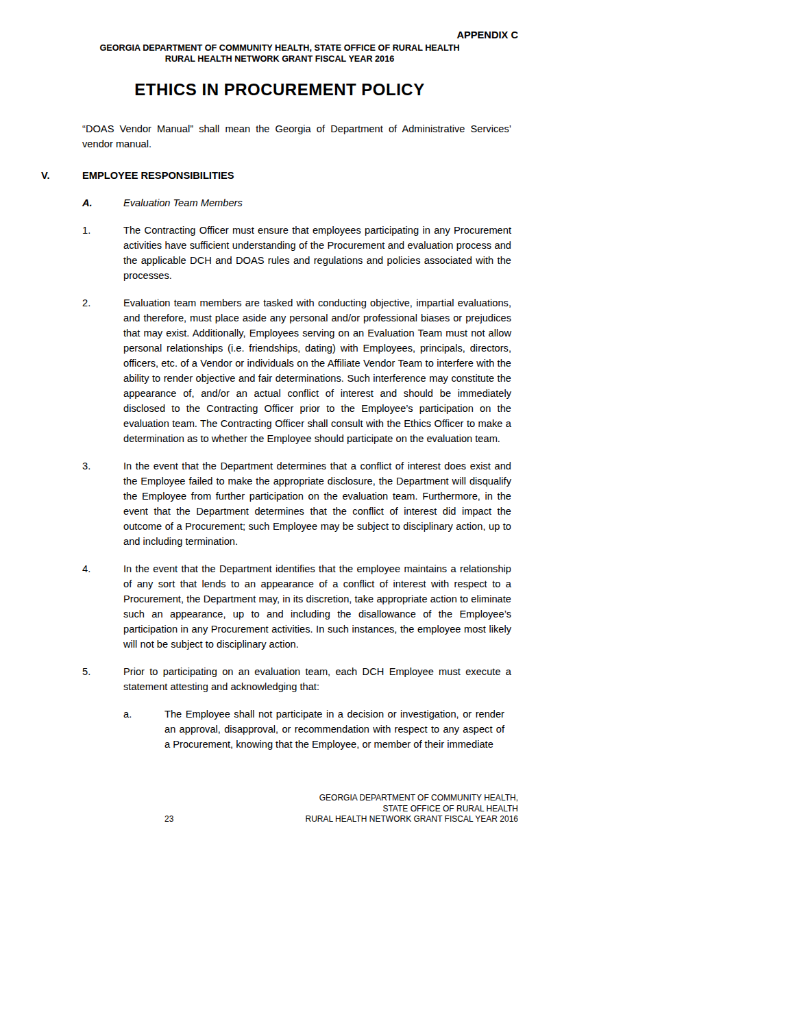APPENDIX C
GEORGIA DEPARTMENT OF COMMUNITY HEALTH, STATE OFFICE OF RURAL HEALTH
RURAL HEALTH NETWORK GRANT FISCAL YEAR 2016
ETHICS IN PROCUREMENT POLICY
“DOAS Vendor Manual” shall mean the Georgia of Department of Administrative Services’ vendor manual.
V. EMPLOYEE RESPONSIBILITIES
A. Evaluation Team Members
1. The Contracting Officer must ensure that employees participating in any Procurement activities have sufficient understanding of the Procurement and evaluation process and the applicable DCH and DOAS rules and regulations and policies associated with the processes.
2. Evaluation team members are tasked with conducting objective, impartial evaluations, and therefore, must place aside any personal and/or professional biases or prejudices that may exist. Additionally, Employees serving on an Evaluation Team must not allow personal relationships (i.e. friendships, dating) with Employees, principals, directors, officers, etc. of a Vendor or individuals on the Affiliate Vendor Team to interfere with the ability to render objective and fair determinations. Such interference may constitute the appearance of, and/or an actual conflict of interest and should be immediately disclosed to the Contracting Officer prior to the Employee’s participation on the evaluation team. The Contracting Officer shall consult with the Ethics Officer to make a determination as to whether the Employee should participate on the evaluation team.
3. In the event that the Department determines that a conflict of interest does exist and the Employee failed to make the appropriate disclosure, the Department will disqualify the Employee from further participation on the evaluation team. Furthermore, in the event that the Department determines that the conflict of interest did impact the outcome of a Procurement; such Employee may be subject to disciplinary action, up to and including termination.
4. In the event that the Department identifies that the employee maintains a relationship of any sort that lends to an appearance of a conflict of interest with respect to a Procurement, the Department may, in its discretion, take appropriate action to eliminate such an appearance, up to and including the disallowance of the Employee’s participation in any Procurement activities. In such instances, the employee most likely will not be subject to disciplinary action.
5. Prior to participating on an evaluation team, each DCH Employee must execute a statement attesting and acknowledging that:
a. The Employee shall not participate in a decision or investigation, or render an approval, disapproval, or recommendation with respect to any aspect of a Procurement, knowing that the Employee, or member of their immediate
23
GEORGIA DEPARTMENT OF COMMUNITY HEALTH,
STATE OFFICE OF RURAL HEALTH
RURAL HEALTH NETWORK GRANT FISCAL YEAR 2016